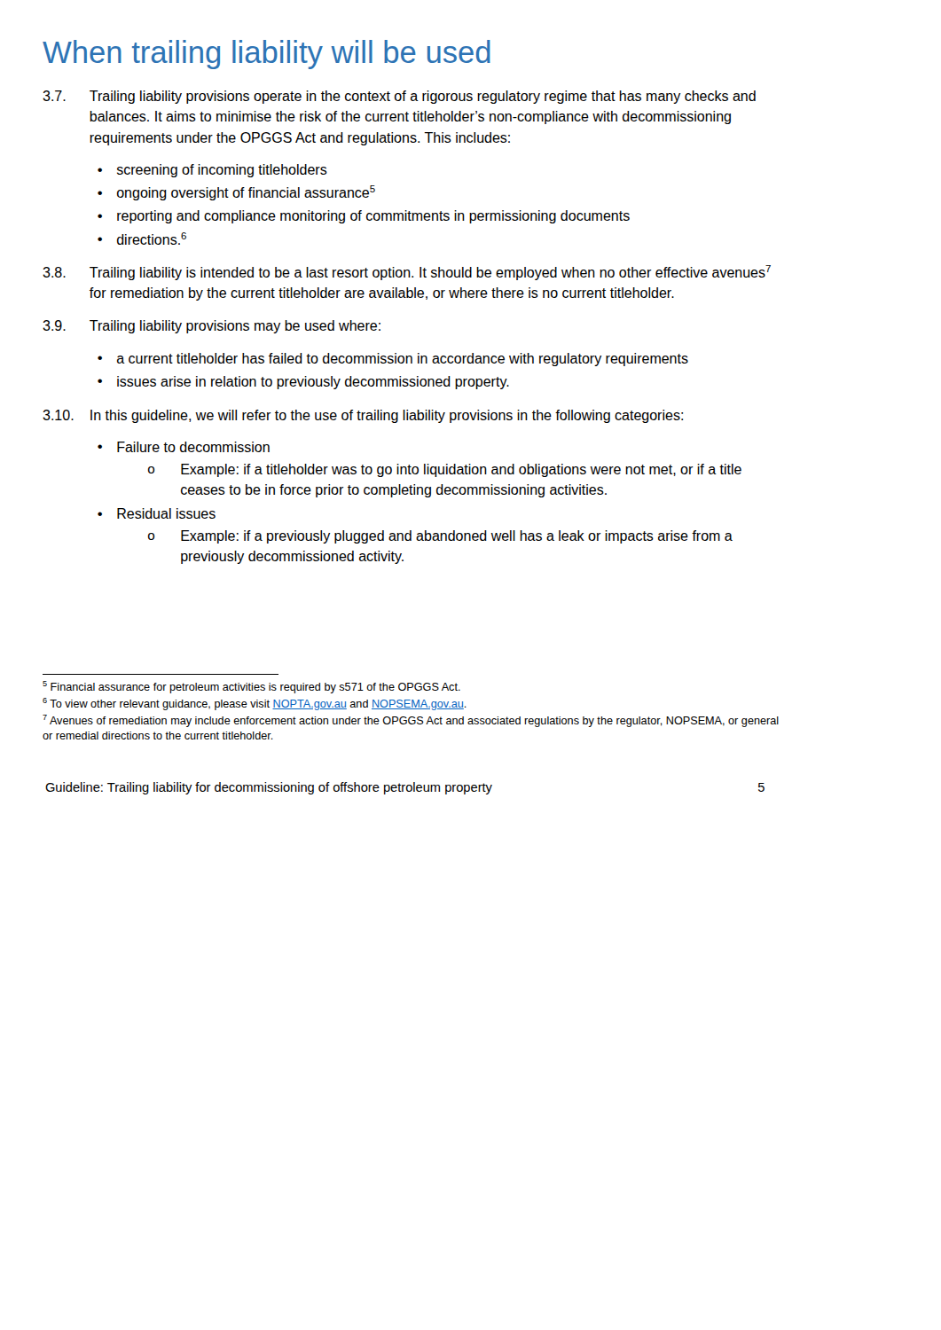When trailing liability will be used
3.7.
Trailing liability provisions operate in the context of a rigorous regulatory regime that has many checks and balances. It aims to minimise the risk of the current titleholder’s non-compliance with decommissioning requirements under the OPGGS Act and regulations. This includes:
screening of incoming titleholders
ongoing oversight of financial assurance5
reporting and compliance monitoring of commitments in permissioning documents
directions.6
3.8.
Trailing liability is intended to be a last resort option. It should be employed when no other effective avenues7 for remediation by the current titleholder are available, or where there is no current titleholder.
3.9.
Trailing liability provisions may be used where:
a current titleholder has failed to decommission in accordance with regulatory requirements
issues arise in relation to previously decommissioned property.
3.10.
In this guideline, we will refer to the use of trailing liability provisions in the following categories:
Failure to decommission
Example: if a titleholder was to go into liquidation and obligations were not met, or if a title ceases to be in force prior to completing decommissioning activities.
Residual issues
Example: if a previously plugged and abandoned well has a leak or impacts arise from a previously decommissioned activity.
5 Financial assurance for petroleum activities is required by s571 of the OPGGS Act.
6 To view other relevant guidance, please visit NOPTA.gov.au and NOPSEMA.gov.au.
7 Avenues of remediation may include enforcement action under the OPGGS Act and associated regulations by the regulator, NOPSEMA, or general or remedial directions to the current titleholder.
Guideline: Trailing liability for decommissioning of offshore petroleum property
5